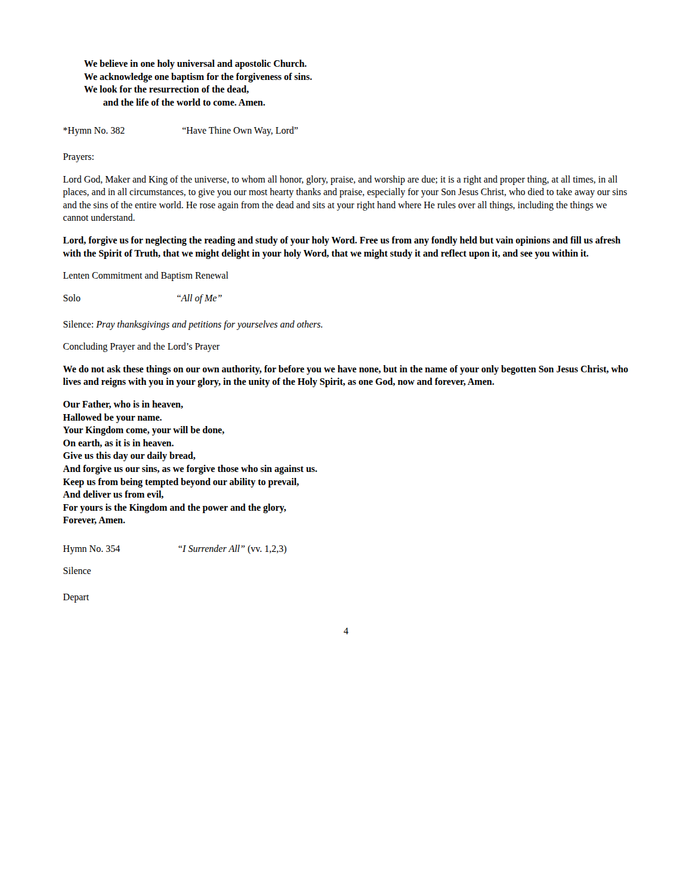We believe in one holy universal and apostolic Church.
We acknowledge one baptism for the forgiveness of sins.
We look for the resurrection of the dead,
and the life of the world to come. Amen.
*Hymn No. 382“Have Thine Own Way, Lord”
Prayers:
Lord God, Maker and King of the universe, to whom all honor, glory, praise, and worship are due; it is a right and proper thing, at all times, in all places, and in all circumstances, to give you our most hearty thanks and praise, especially for your Son Jesus Christ, who died to take away our sins and the sins of the entire world. He rose again from the dead and sits at your right hand where He rules over all things, including the things we cannot understand.
Lord, forgive us for neglecting the reading and study of your holy Word. Free us from any fondly held but vain opinions and fill us afresh with the Spirit of Truth, that we might delight in your holy Word, that we might study it and reflect upon it, and see you within it.
Lenten Commitment and Baptism Renewal
Solo“All of Me”
Silence: Pray thanksgivings and petitions for yourselves and others.
Concluding Prayer and the Lord’s Prayer
We do not ask these things on our own authority, for before you we have none, but in the name of your only begotten Son Jesus Christ, who lives and reigns with you in your glory, in the unity of the Holy Spirit, as one God, now and forever, Amen.
Our Father, who is in heaven, Hallowed be your name. Your Kingdom come, your will be done, On earth, as it is in heaven. Give us this day our daily bread, And forgive us our sins, as we forgive those who sin against us. Keep us from being tempted beyond our ability to prevail, And deliver us from evil, For yours is the Kingdom and the power and the glory, Forever, Amen.
Hymn No. 354“I Surrender All” (vv. 1,2,3)
Silence
Depart
4